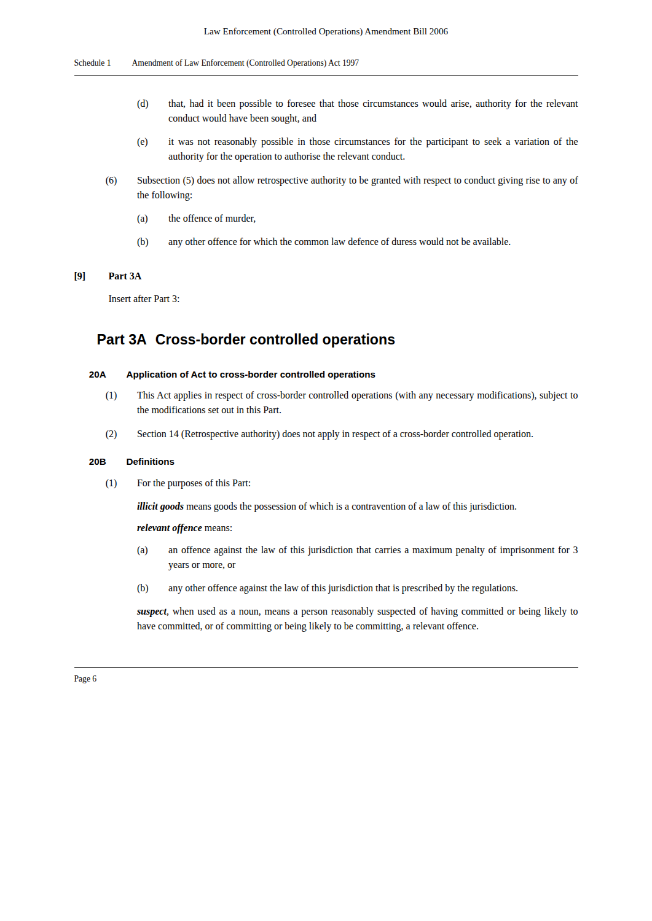Law Enforcement (Controlled Operations) Amendment Bill 2006
Schedule 1 Amendment of Law Enforcement (Controlled Operations) Act 1997
(d) that, had it been possible to foresee that those circumstances would arise, authority for the relevant conduct would have been sought, and
(e) it was not reasonably possible in those circumstances for the participant to seek a variation of the authority for the operation to authorise the relevant conduct.
(6) Subsection (5) does not allow retrospective authority to be granted with respect to conduct giving rise to any of the following:
(a) the offence of murder,
(b) any other offence for which the common law defence of duress would not be available.
[9] Part 3A
Insert after Part 3:
Part 3ACross-border controlled operations
20A Application of Act to cross-border controlled operations
(1) This Act applies in respect of cross-border controlled operations (with any necessary modifications), subject to the modifications set out in this Part.
(2) Section 14 (Retrospective authority) does not apply in respect of a cross-border controlled operation.
20B Definitions
(1) For the purposes of this Part:
illicit goods means goods the possession of which is a contravention of a law of this jurisdiction.
relevant offence means:
(a) an offence against the law of this jurisdiction that carries a maximum penalty of imprisonment for 3 years or more, or
(b) any other offence against the law of this jurisdiction that is prescribed by the regulations.
suspect, when used as a noun, means a person reasonably suspected of having committed or being likely to have committed, or of committing or being likely to be committing, a relevant offence.
Page 6